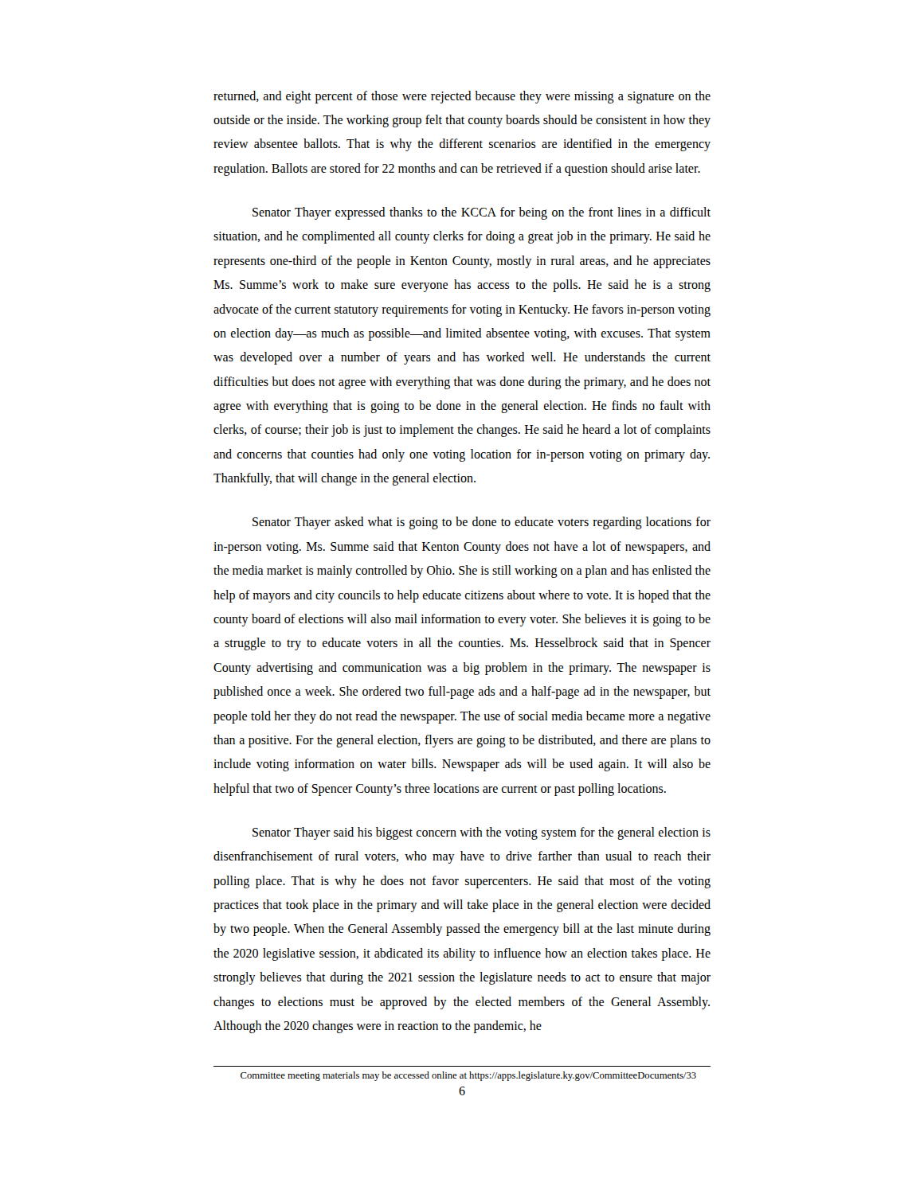returned, and eight percent of those were rejected because they were missing a signature on the outside or the inside. The working group felt that county boards should be consistent in how they review absentee ballots. That is why the different scenarios are identified in the emergency regulation. Ballots are stored for 22 months and can be retrieved if a question should arise later.
Senator Thayer expressed thanks to the KCCA for being on the front lines in a difficult situation, and he complimented all county clerks for doing a great job in the primary. He said he represents one-third of the people in Kenton County, mostly in rural areas, and he appreciates Ms. Summe’s work to make sure everyone has access to the polls. He said he is a strong advocate of the current statutory requirements for voting in Kentucky. He favors in-person voting on election day—as much as possible—and limited absentee voting, with excuses. That system was developed over a number of years and has worked well. He understands the current difficulties but does not agree with everything that was done during the primary, and he does not agree with everything that is going to be done in the general election. He finds no fault with clerks, of course; their job is just to implement the changes. He said he heard a lot of complaints and concerns that counties had only one voting location for in-person voting on primary day. Thankfully, that will change in the general election.
Senator Thayer asked what is going to be done to educate voters regarding locations for in-person voting. Ms. Summe said that Kenton County does not have a lot of newspapers, and the media market is mainly controlled by Ohio. She is still working on a plan and has enlisted the help of mayors and city councils to help educate citizens about where to vote. It is hoped that the county board of elections will also mail information to every voter. She believes it is going to be a struggle to try to educate voters in all the counties. Ms. Hesselbrock said that in Spencer County advertising and communication was a big problem in the primary. The newspaper is published once a week. She ordered two full-page ads and a half-page ad in the newspaper, but people told her they do not read the newspaper. The use of social media became more a negative than a positive. For the general election, flyers are going to be distributed, and there are plans to include voting information on water bills. Newspaper ads will be used again. It will also be helpful that two of Spencer County’s three locations are current or past polling locations.
Senator Thayer said his biggest concern with the voting system for the general election is disenfranchisement of rural voters, who may have to drive farther than usual to reach their polling place. That is why he does not favor supercenters. He said that most of the voting practices that took place in the primary and will take place in the general election were decided by two people. When the General Assembly passed the emergency bill at the last minute during the 2020 legislative session, it abdicated its ability to influence how an election takes place. He strongly believes that during the 2021 session the legislature needs to act to ensure that major changes to elections must be approved by the elected members of the General Assembly. Although the 2020 changes were in reaction to the pandemic, he
Committee meeting materials may be accessed online at https://apps.legislature.ky.gov/CommitteeDocuments/33
6